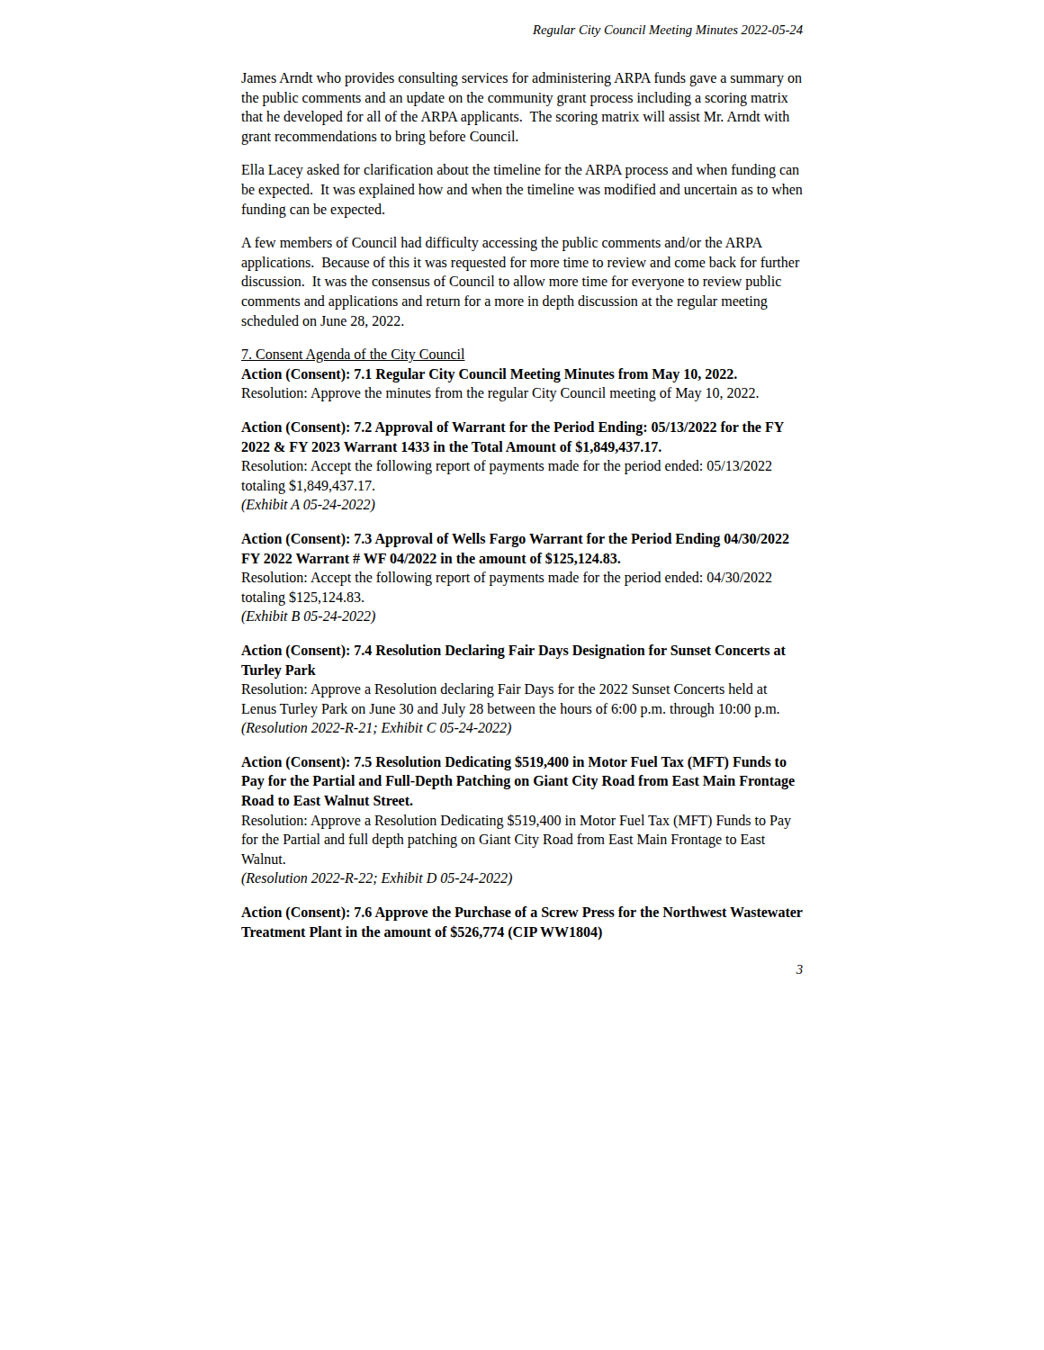Regular City Council Meeting Minutes 2022-05-24
James Arndt who provides consulting services for administering ARPA funds gave a summary on the public comments and an update on the community grant process including a scoring matrix that he developed for all of the ARPA applicants. The scoring matrix will assist Mr. Arndt with grant recommendations to bring before Council.
Ella Lacey asked for clarification about the timeline for the ARPA process and when funding can be expected. It was explained how and when the timeline was modified and uncertain as to when funding can be expected.
A few members of Council had difficulty accessing the public comments and/or the ARPA applications. Because of this it was requested for more time to review and come back for further discussion. It was the consensus of Council to allow more time for everyone to review public comments and applications and return for a more in depth discussion at the regular meeting scheduled on June 28, 2022.
7. Consent Agenda of the City Council
Action (Consent): 7.1 Regular City Council Meeting Minutes from May 10, 2022.
Resolution: Approve the minutes from the regular City Council meeting of May 10, 2022.
Action (Consent): 7.2 Approval of Warrant for the Period Ending: 05/13/2022 for the FY 2022 & FY 2023 Warrant 1433 in the Total Amount of $1,849,437.17.
Resolution: Accept the following report of payments made for the period ended: 05/13/2022 totaling $1,849,437.17.
(Exhibit A 05-24-2022)
Action (Consent): 7.3 Approval of Wells Fargo Warrant for the Period Ending 04/30/2022 FY 2022 Warrant # WF 04/2022 in the amount of $125,124.83.
Resolution: Accept the following report of payments made for the period ended: 04/30/2022 totaling $125,124.83.
(Exhibit B 05-24-2022)
Action (Consent): 7.4 Resolution Declaring Fair Days Designation for Sunset Concerts at Turley Park
Resolution: Approve a Resolution declaring Fair Days for the 2022 Sunset Concerts held at Lenus Turley Park on June 30 and July 28 between the hours of 6:00 p.m. through 10:00 p.m.
(Resolution 2022-R-21; Exhibit C 05-24-2022)
Action (Consent): 7.5 Resolution Dedicating $519,400 in Motor Fuel Tax (MFT) Funds to Pay for the Partial and Full-Depth Patching on Giant City Road from East Main Frontage Road to East Walnut Street.
Resolution: Approve a Resolution Dedicating $519,400 in Motor Fuel Tax (MFT) Funds to Pay for the Partial and full depth patching on Giant City Road from East Main Frontage to East Walnut.
(Resolution 2022-R-22; Exhibit D 05-24-2022)
Action (Consent): 7.6 Approve the Purchase of a Screw Press for the Northwest Wastewater Treatment Plant in the amount of $526,774 (CIP WW1804)
3